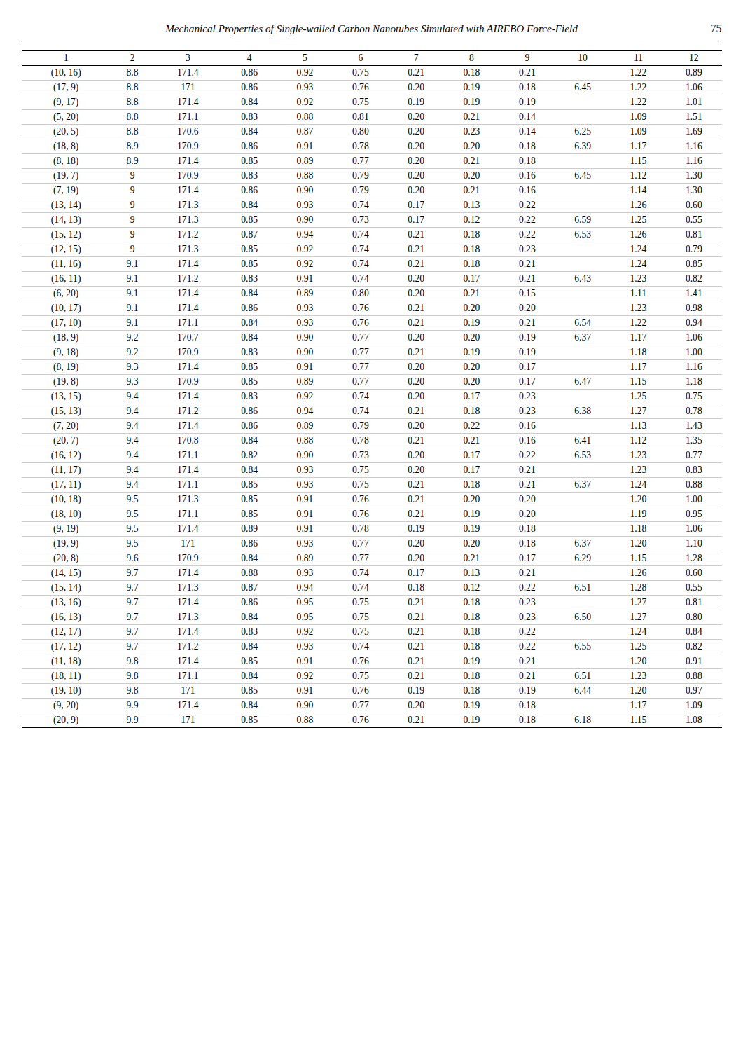Mechanical Properties of Single-walled Carbon Nanotubes Simulated with AIREBO Force-Field
75
| 1 | 2 | 3 | 4 | 5 | 6 | 7 | 8 | 9 | 10 | 11 | 12 |
| --- | --- | --- | --- | --- | --- | --- | --- | --- | --- | --- | --- |
| (10, 16) | 8.8 | 171.4 | 0.86 | 0.92 | 0.75 | 0.21 | 0.18 | 0.21 | | 1.22 | 0.89 |
| (17, 9) | 8.8 | 171 | 0.86 | 0.93 | 0.76 | 0.20 | 0.19 | 0.18 | 6.45 | 1.22 | 1.06 |
| (9, 17) | 8.8 | 171.4 | 0.84 | 0.92 | 0.75 | 0.19 | 0.19 | 0.19 | | 1.22 | 1.01 |
| (5, 20) | 8.8 | 171.1 | 0.83 | 0.88 | 0.81 | 0.20 | 0.21 | 0.14 | | 1.09 | 1.51 |
| (20, 5) | 8.8 | 170.6 | 0.84 | 0.87 | 0.80 | 0.20 | 0.23 | 0.14 | 6.25 | 1.09 | 1.69 |
| (18, 8) | 8.9 | 170.9 | 0.86 | 0.91 | 0.78 | 0.20 | 0.20 | 0.18 | 6.39 | 1.17 | 1.16 |
| (8, 18) | 8.9 | 171.4 | 0.85 | 0.89 | 0.77 | 0.20 | 0.21 | 0.18 | | 1.15 | 1.16 |
| (19, 7) | 9 | 170.9 | 0.83 | 0.88 | 0.79 | 0.20 | 0.20 | 0.16 | 6.45 | 1.12 | 1.30 |
| (7, 19) | 9 | 171.4 | 0.86 | 0.90 | 0.79 | 0.20 | 0.21 | 0.16 | | 1.14 | 1.30 |
| (13, 14) | 9 | 171.3 | 0.84 | 0.93 | 0.74 | 0.17 | 0.13 | 0.22 | | 1.26 | 0.60 |
| (14, 13) | 9 | 171.3 | 0.85 | 0.90 | 0.73 | 0.17 | 0.12 | 0.22 | 6.59 | 1.25 | 0.55 |
| (15, 12) | 9 | 171.2 | 0.87 | 0.94 | 0.74 | 0.21 | 0.18 | 0.22 | 6.53 | 1.26 | 0.81 |
| (12, 15) | 9 | 171.3 | 0.85 | 0.92 | 0.74 | 0.21 | 0.18 | 0.23 | | 1.24 | 0.79 |
| (11, 16) | 9.1 | 171.4 | 0.85 | 0.92 | 0.74 | 0.21 | 0.18 | 0.21 | | 1.24 | 0.85 |
| (16, 11) | 9.1 | 171.2 | 0.83 | 0.91 | 0.74 | 0.20 | 0.17 | 0.21 | 6.43 | 1.23 | 0.82 |
| (6, 20) | 9.1 | 171.4 | 0.84 | 0.89 | 0.80 | 0.20 | 0.21 | 0.15 | | 1.11 | 1.41 |
| (10, 17) | 9.1 | 171.4 | 0.86 | 0.93 | 0.76 | 0.21 | 0.20 | 0.20 | | 1.23 | 0.98 |
| (17, 10) | 9.1 | 171.1 | 0.84 | 0.93 | 0.76 | 0.21 | 0.19 | 0.21 | 6.54 | 1.22 | 0.94 |
| (18, 9) | 9.2 | 170.7 | 0.84 | 0.90 | 0.77 | 0.20 | 0.20 | 0.19 | 6.37 | 1.17 | 1.06 |
| (9, 18) | 9.2 | 170.9 | 0.83 | 0.90 | 0.77 | 0.21 | 0.19 | 0.19 | | 1.18 | 1.00 |
| (8, 19) | 9.3 | 171.4 | 0.85 | 0.91 | 0.77 | 0.20 | 0.20 | 0.17 | | 1.17 | 1.16 |
| (19, 8) | 9.3 | 170.9 | 0.85 | 0.89 | 0.77 | 0.20 | 0.20 | 0.17 | 6.47 | 1.15 | 1.18 |
| (13, 15) | 9.4 | 171.4 | 0.83 | 0.92 | 0.74 | 0.20 | 0.17 | 0.23 | | 1.25 | 0.75 |
| (15, 13) | 9.4 | 171.2 | 0.86 | 0.94 | 0.74 | 0.21 | 0.18 | 0.23 | 6.38 | 1.27 | 0.78 |
| (7, 20) | 9.4 | 171.4 | 0.86 | 0.89 | 0.79 | 0.20 | 0.22 | 0.16 | | 1.13 | 1.43 |
| (20, 7) | 9.4 | 170.8 | 0.84 | 0.88 | 0.78 | 0.21 | 0.21 | 0.16 | 6.41 | 1.12 | 1.35 |
| (16, 12) | 9.4 | 171.1 | 0.82 | 0.90 | 0.73 | 0.20 | 0.17 | 0.22 | 6.53 | 1.23 | 0.77 |
| (11, 17) | 9.4 | 171.4 | 0.84 | 0.93 | 0.75 | 0.20 | 0.17 | 0.21 | | 1.23 | 0.83 |
| (17, 11) | 9.4 | 171.1 | 0.85 | 0.93 | 0.75 | 0.21 | 0.18 | 0.21 | 6.37 | 1.24 | 0.88 |
| (10, 18) | 9.5 | 171.3 | 0.85 | 0.91 | 0.76 | 0.21 | 0.20 | 0.20 | | 1.20 | 1.00 |
| (18, 10) | 9.5 | 171.1 | 0.85 | 0.91 | 0.76 | 0.21 | 0.19 | 0.20 | | 1.19 | 0.95 |
| (9, 19) | 9.5 | 171.4 | 0.89 | 0.91 | 0.78 | 0.19 | 0.19 | 0.18 | | 1.18 | 1.06 |
| (19, 9) | 9.5 | 171 | 0.86 | 0.93 | 0.77 | 0.20 | 0.20 | 0.18 | 6.37 | 1.20 | 1.10 |
| (20, 8) | 9.6 | 170.9 | 0.84 | 0.89 | 0.77 | 0.20 | 0.21 | 0.17 | 6.29 | 1.15 | 1.28 |
| (14, 15) | 9.7 | 171.4 | 0.88 | 0.93 | 0.74 | 0.17 | 0.13 | 0.21 | | 1.26 | 0.60 |
| (15, 14) | 9.7 | 171.3 | 0.87 | 0.94 | 0.74 | 0.18 | 0.12 | 0.22 | 6.51 | 1.28 | 0.55 |
| (13, 16) | 9.7 | 171.4 | 0.86 | 0.95 | 0.75 | 0.21 | 0.18 | 0.23 | | 1.27 | 0.81 |
| (16, 13) | 9.7 | 171.3 | 0.84 | 0.95 | 0.75 | 0.21 | 0.18 | 0.23 | 6.50 | 1.27 | 0.80 |
| (12, 17) | 9.7 | 171.4 | 0.83 | 0.92 | 0.75 | 0.21 | 0.18 | 0.22 | | 1.24 | 0.84 |
| (17, 12) | 9.7 | 171.2 | 0.84 | 0.93 | 0.74 | 0.21 | 0.18 | 0.22 | 6.55 | 1.25 | 0.82 |
| (11, 18) | 9.8 | 171.4 | 0.85 | 0.91 | 0.76 | 0.21 | 0.19 | 0.21 | | 1.20 | 0.91 |
| (18, 11) | 9.8 | 171.1 | 0.84 | 0.92 | 0.75 | 0.21 | 0.18 | 0.21 | 6.51 | 1.23 | 0.88 |
| (19, 10) | 9.8 | 171 | 0.85 | 0.91 | 0.76 | 0.19 | 0.18 | 0.19 | 6.44 | 1.20 | 0.97 |
| (9, 20) | 9.9 | 171.4 | 0.84 | 0.90 | 0.77 | 0.20 | 0.19 | 0.18 | | 1.17 | 1.09 |
| (20, 9) | 9.9 | 171 | 0.85 | 0.88 | 0.76 | 0.21 | 0.19 | 0.18 | 6.18 | 1.15 | 1.08 |